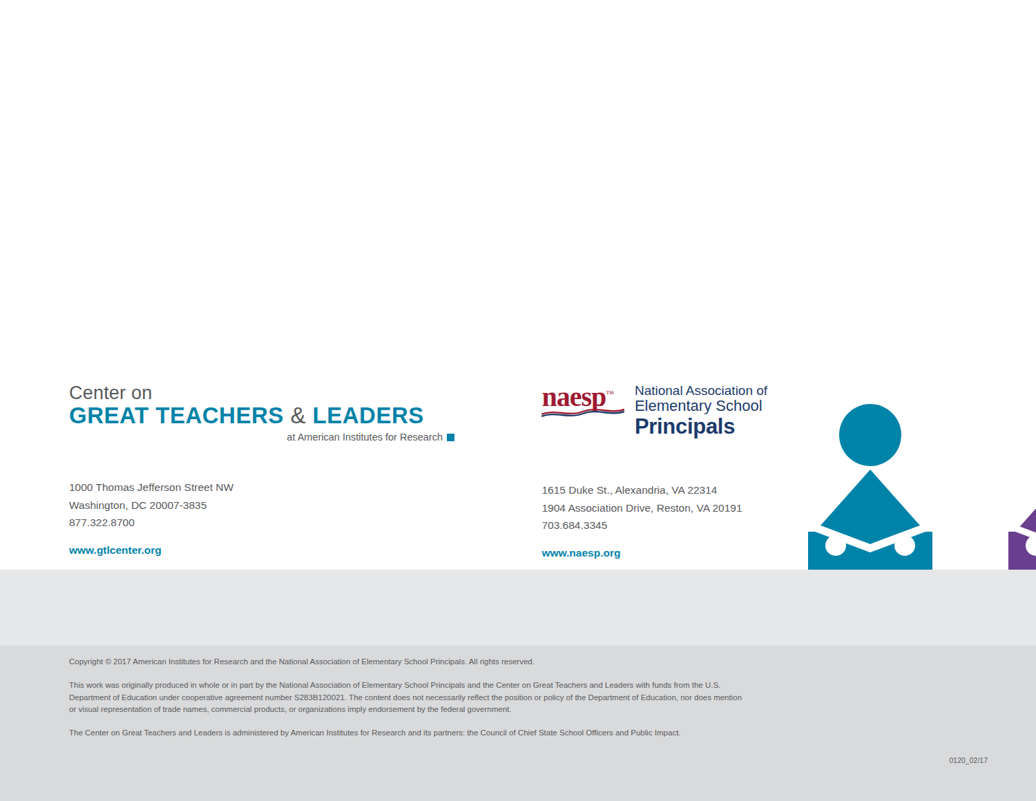Center on
GREAT TEACHERS & LEADERS
at American Institutes for Research
1000 Thomas Jefferson Street NW
Washington, DC 20007-3835
877.322.8700 www.gtlcenter.org
naesp™
National Association of
Elementary School
Principals
1615 Duke St., Alexandria, VA 22314
1904 Association Drive, Reston, VA 20191
703.684.3345 www.naesp.org
Copyright © 2017 American Institutes for Research and the National Association of Elementary School Principals. All rights reserved.
This work was originally produced in whole or in part by the National Association of Elementary School Principals and the Center on Great Teachers and Leaders with funds from the U.S. Department of Education under cooperative agreement number S283B120021. The content does not necessarily reflect the position or policy of the Department of Education, nor does mention or visual representation of trade names, commercial products, or organizations imply endorsement by the federal government.
The Center on Great Teachers and Leaders is administered by American Institutes for Research and its partners: the Council of Chief State School Officers and Public Impact.
0120_02/17